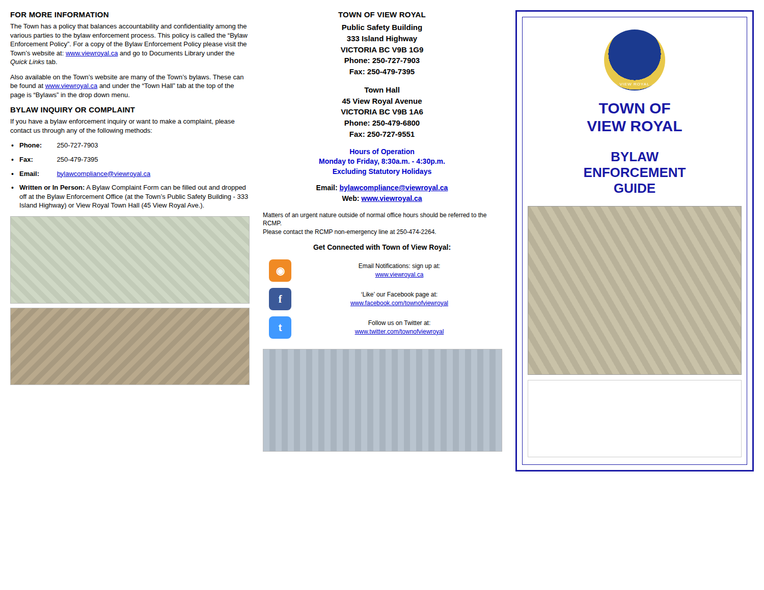FOR MORE INFORMATION
The Town has a policy that balances accountability and confidentiality among the various parties to the bylaw enforcement process. This policy is called the “Bylaw Enforcement Policy”. For a copy of the Bylaw Enforcement Policy please visit the Town’s website at: www.viewroyal.ca and go to Documents Library under the Quick Links tab.
Also available on the Town’s website are many of the Town’s bylaws. These can be found at www.viewroyal.ca and under the “Town Hall” tab at the top of the page is “Bylaws” in the drop down menu.
BYLAW INQUIRY OR COMPLAINT
If you have a bylaw enforcement inquiry or want to make a complaint, please contact us through any of the following methods:
Phone: 250-727-7903
Fax: 250-479-7395
Email: bylawcompliance@viewroyal.ca
Written or In Person: A Bylaw Complaint Form can be filled out and dropped off at the Bylaw Enforcement Office (at the Town’s Public Safety Building - 333 Island Highway) or View Royal Town Hall (45 View Royal Ave.).
TOWN OF VIEW ROYAL
Public Safety Building
333 Island Highway
VICTORIA BC V9B 1G9
Phone: 250-727-7903
Fax: 250-479-7395
Town Hall
45 View Royal Avenue
VICTORIA BC V9B 1A6
Phone: 250-479-6800
Fax: 250-727-9551
Hours of Operation
Monday to Friday, 8:30a.m. - 4:30p.m.
Excluding Statutory Holidays
Email: bylawcompliance@viewroyal.ca
Web: www.viewroyal.ca
Matters of an urgent nature outside of normal office hours should be referred to the RCMP.
Please contact the RCMP non-emergency line at 250-474-2264.
Get Connected with Town of View Royal:
| ◉ | Email Notifications: sign up at: www.viewroyal.ca |
| f | ‘Like’ our Facebook page at: www.facebook.com/townofviewroyal |
| t | Follow us on Twitter at: www.twitter.com/townofviewroyal |
TOWN OF
VIEW ROYAL
BYLAW
ENFORCEMENT
GUIDE